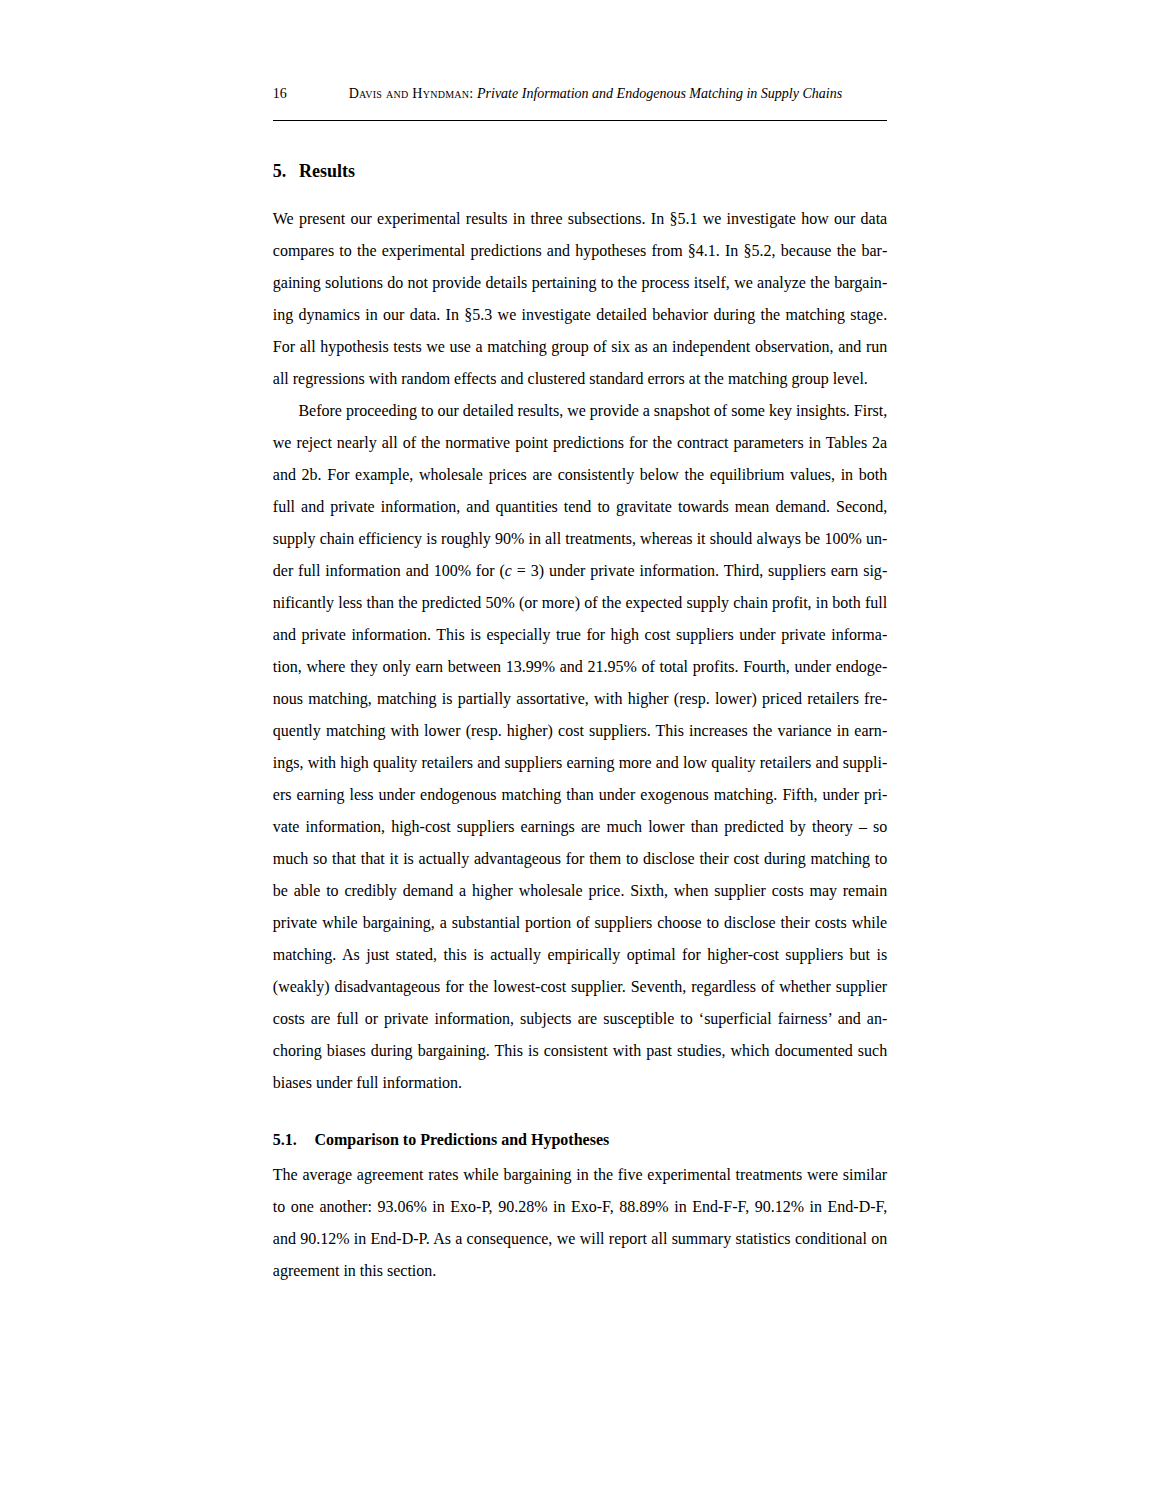16
Davis and Hyndman: Private Information and Endogenous Matching in Supply Chains
5. Results
We present our experimental results in three subsections. In §5.1 we investigate how our data compares to the experimental predictions and hypotheses from §4.1. In §5.2, because the bargaining solutions do not provide details pertaining to the process itself, we analyze the bargaining dynamics in our data. In §5.3 we investigate detailed behavior during the matching stage. For all hypothesis tests we use a matching group of six as an independent observation, and run all regressions with random effects and clustered standard errors at the matching group level.
Before proceeding to our detailed results, we provide a snapshot of some key insights. First, we reject nearly all of the normative point predictions for the contract parameters in Tables 2a and 2b. For example, wholesale prices are consistently below the equilibrium values, in both full and private information, and quantities tend to gravitate towards mean demand. Second, supply chain efficiency is roughly 90% in all treatments, whereas it should always be 100% under full information and 100% for (c = 3) under private information. Third, suppliers earn significantly less than the predicted 50% (or more) of the expected supply chain profit, in both full and private information. This is especially true for high cost suppliers under private information, where they only earn between 13.99% and 21.95% of total profits. Fourth, under endogenous matching, matching is partially assortative, with higher (resp. lower) priced retailers frequently matching with lower (resp. higher) cost suppliers. This increases the variance in earnings, with high quality retailers and suppliers earning more and low quality retailers and suppliers earning less under endogenous matching than under exogenous matching. Fifth, under private information, high-cost suppliers earnings are much lower than predicted by theory – so much so that that it is actually advantageous for them to disclose their cost during matching to be able to credibly demand a higher wholesale price. Sixth, when supplier costs may remain private while bargaining, a substantial portion of suppliers choose to disclose their costs while matching. As just stated, this is actually empirically optimal for higher-cost suppliers but is (weakly) disadvantageous for the lowest-cost supplier. Seventh, regardless of whether supplier costs are full or private information, subjects are susceptible to ‘superficial fairness’ and anchoring biases during bargaining. This is consistent with past studies, which documented such biases under full information.
5.1. Comparison to Predictions and Hypotheses
The average agreement rates while bargaining in the five experimental treatments were similar to one another: 93.06% in Exo-P, 90.28% in Exo-F, 88.89% in End-F-F, 90.12% in End-D-F, and 90.12% in End-D-P. As a consequence, we will report all summary statistics conditional on agreement in this section.